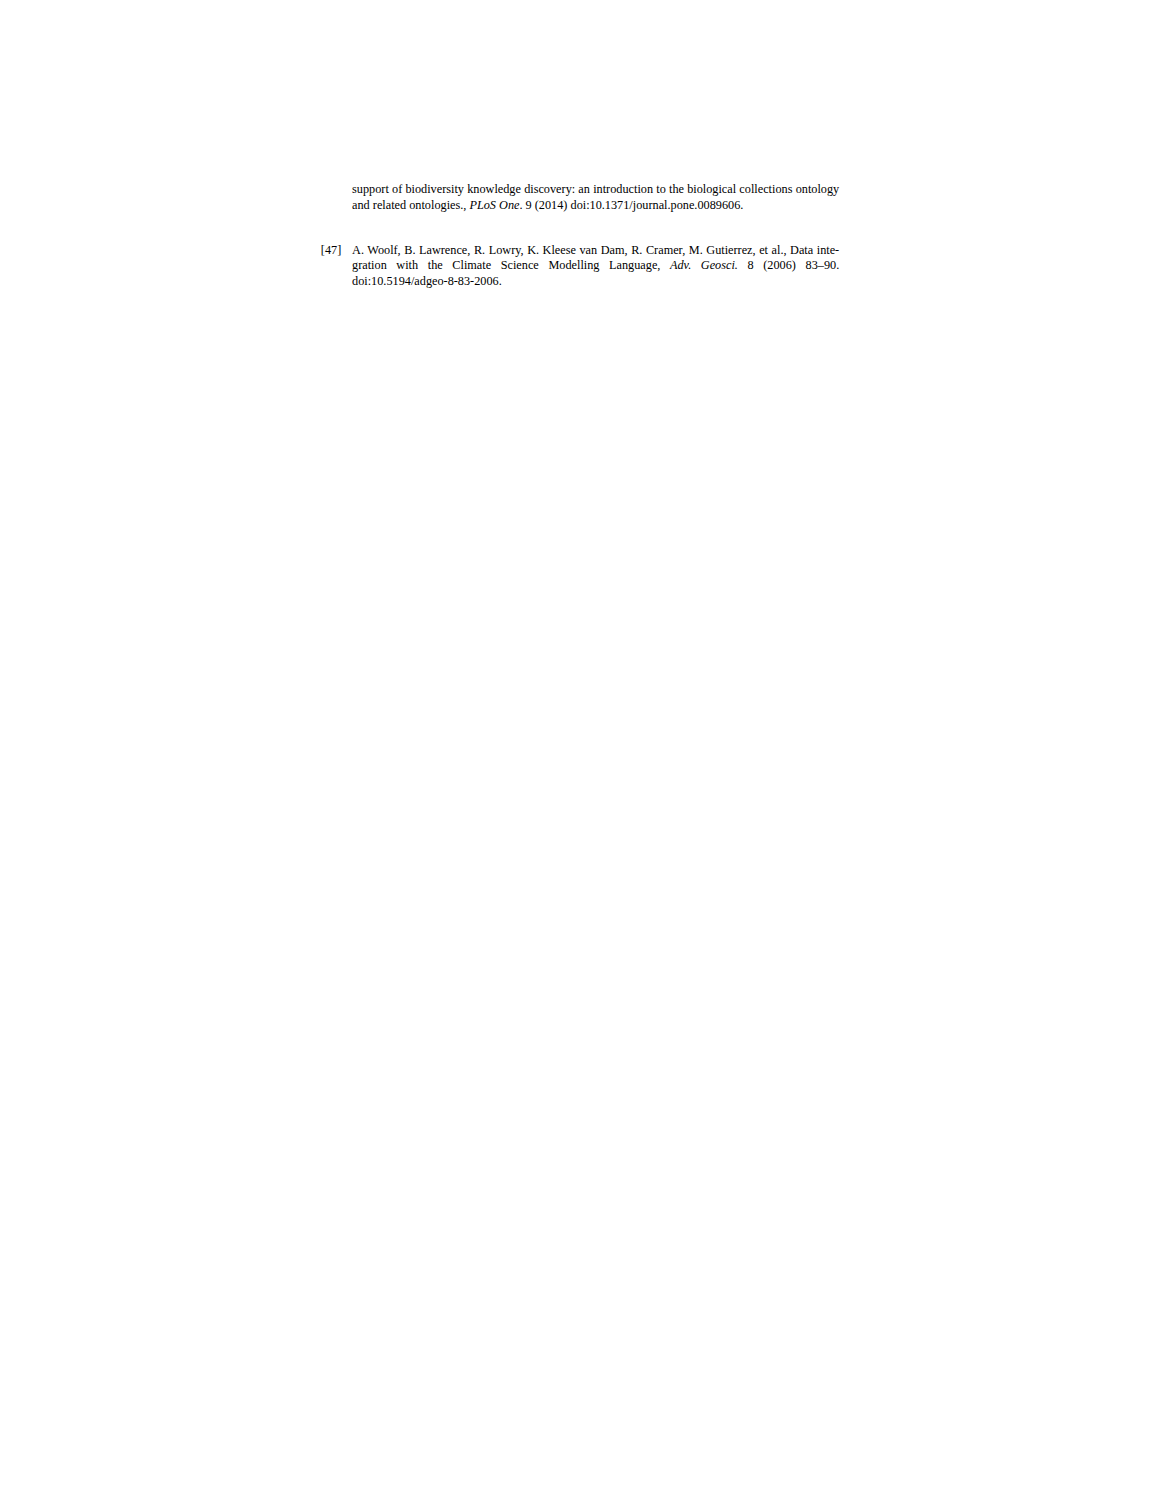support of biodiversity knowledge discovery: an introduction to the biological collections ontology and related ontologies., PLoS One. 9 (2014) doi:10.1371/journal.pone.0089606.
[47]
A. Woolf, B. Lawrence, R. Lowry, K. Kleese van Dam, R. Cramer, M. Gutierrez, et al., Data integration with the Climate Science Modelling Language, Adv. Geosci. 8 (2006) 83–90. doi:10.5194/adgeo-8-83-2006.